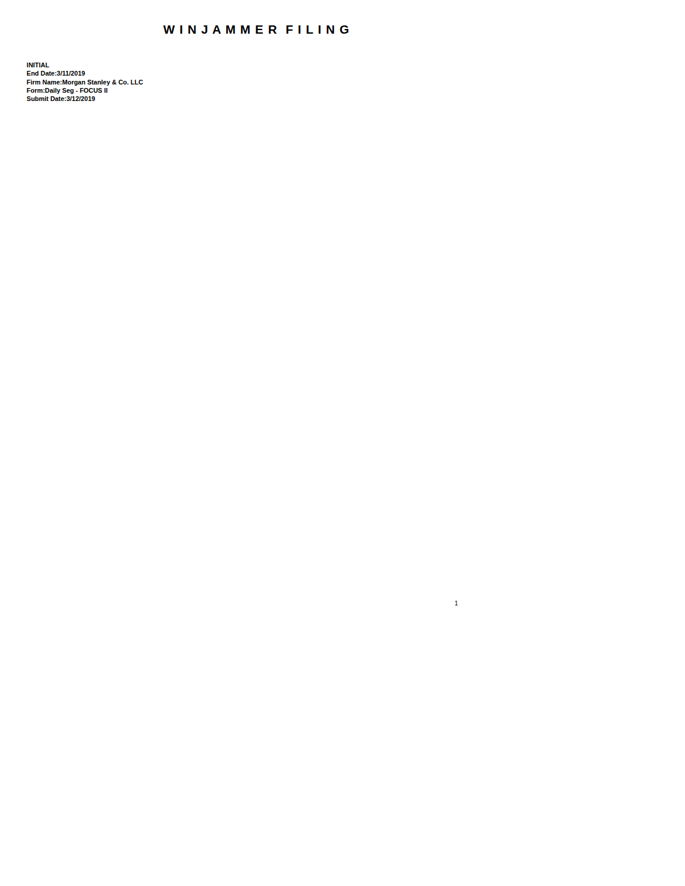W I N J A M M E R F I L I N G
INITIAL
End Date:3/11/2019
Firm Name:Morgan Stanley & Co. LLC
Form:Daily Seg - FOCUS II
Submit Date:3/12/2019
1